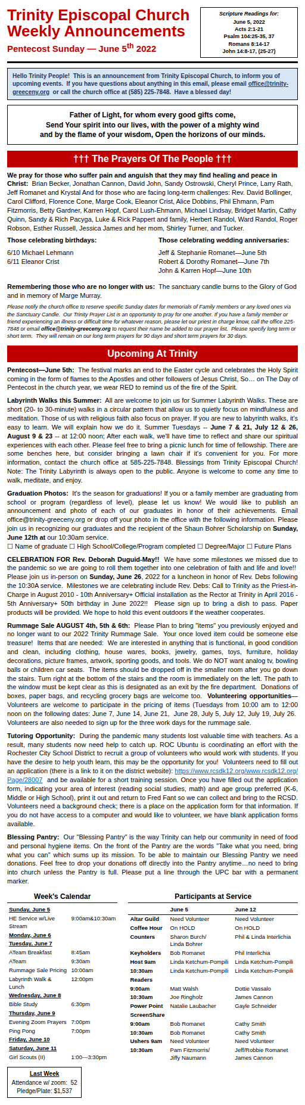Trinity Episcopal Church
Weekly Announcements
Pentecost Sunday — June 5th 2022
Scripture Readings for: June 5, 2022 Acts 2:1-21 Psalm 104:25-35, 37 Romans 8:14-17 John 14:8-17, (25-27)
Hello Trinity People! This is an announcement from Trinity Episcopal Church, to inform you of upcoming events. If you have questions about anything in this email, please email office@trinity-greeceny.org or call the church office at (585) 225-7848. Have a blessed day!
Father of Light, for whom every good gifts come,
Send Your spirit into our lives, with the power of a mighty wind
and by the flame of your wisdom, Open the horizons of our minds.
††† The Prayers Of The People †††
We pray for those who suffer pain and anguish that they may find healing and peace in Christ: Brian Becker, Jonathan Cannon, David John, Sandy Ostrowski, Cheryl Prince, Larry Rath, Jeff Romanet and Krystal And for those who are facing long-term challenges: Rev. David Bollinger, Carol Clifford, Florence Cone, Marge Cook, Eleanor Crist, Alice Dobbins, Phil Ehmann, Pam Fitzmorris, Betty Gardner, Karren Hopf, Carol Lush-Ehmann, Michael Lindsay, Bridget Martin, Cathy Quinn, Sandy & Rich Pacyga, Luke & Rick Pappert and family, Herbert Randol, Ward Randol, Roger Robson, Esther Russell, Jessica James and her mom, Shirley Turner, and Tucker.
Those celebrating birthdays:
6/10 Michael Lehmann
6/11 Eleanor Crist
Those celebrating wedding anniversaries:
Jeff & Stephanie Romanet—June 5th
Robert & Dorothy Romanet—June 7th
John & Karren Hopf—June 10th
Remembering those who are no longer with us: The sanctuary candle burns to the Glory of God and in memory of Marge Murray.
Please notify the church office to reserve specific Sunday dates for memorials of Family members or any loved ones via the Sanctuary Candle. Our Trinity Prayer List is an opportunity to pray for one another. If you have a family member or friend experiencing an illness or difficult time for whatever reason, please let our priest in charge know, call the office 225-7848 or email office@trinity-greeceny.org to request their name be added to our prayer list. Please specify long term or short term. They will remain on our long term prayers for 90 days and short term prayers for 30 days.
Upcoming At Trinity
Pentecost—June 5th: The festival marks an end to the Easter cycle and celebrates the Holy Spirit coming in the form of flames to the Apostles and other followers of Jesus Christ, So… on The Day of Pentecost in the church year, we wear RED to remind us of the fire of the Spirit.
Labyrinth Walks this Summer: All are welcome to join us for Summer Labyrinth Walks. These are short (20- to 30-minute) walks in a circular pattern that allow us to quietly focus on mindfulness and meditation. Those of us with religious faith also focus on prayer. If you are new to labyrinth walks, it's easy to learn. We will explain how we do it. Summer Tuesdays -- June 7 & 21, July 12 & 26, August 9 & 23 -- at 12:00 noon; After each walk, we'll have time to reflect and share our spiritual experiences with each other. Please feel free to bring a picnic lunch for time of fellowship. There are some benches here, but consider bringing a lawn chair if it's convenient for you. For more information, contact the church office at 585-225-7848. Blessings from Trinity Episcopal Church! Note: The Trinity Labyrinth is always open to the public. Anyone is welcome to come any time to walk, meditate, and enjoy.
Graduation Photos: It's the season for graduations! If you or a family member are graduating from school or program (regardless of level), please let us know! We would like to publish an announcement and photo of each of our graduates in honor of their achievements. Email office@trinity-greeceny.org or drop off your photo in the office with the following information. Please join us in recognizing our graduates and the recipient of the Shaun Bohrer Scholarship on Sunday, June 12th at our 10:30am service.
☐ Name of graduate ☐ High School/College/Program completed ☐ Degree/Major ☐ Future Plans
CELEBRATION FOR Rev. Deborah Duguid-May!! We have some milestones we missed due to the pandemic so we are going to roll them together into one celebration of faith and life and love!! Please join us in-person on Sunday, June 26, 2022 for a luncheon in honor of Rev. Debs following the 10:30A service. Milestones we are celebrating include Rev. Debs: Call to Trinity as the Priest-in-Charge in August 2010 - 10th Anniversary+ Official installation as the Rector at Trinity in April 2016 - 5th Anniversary+ 50th birthday in June 2022!! Please sign up to bring a dish to pass. Paper products will be provided. We hope to hold this event outdoors if the weather cooperates.
Rummage Sale AUGUST 4th, 5th & 6th: Please Plan to bring "items" you previously enjoyed and no longer want to our 2022 Trinity Rummage Sale. Your once loved item could be someone else treasure! Items that are needed: We are interested in anything that is functional, in good condition and clean, including clothing, house wares, books, jewelry, games, toys, furniture, holiday decorations, picture frames, artwork, sporting goods, and tools. We do NOT want analog tv, bowling balls or children car seats. The items should be dropped off in the smaller room after you go down the stairs. Turn right at the bottom of the stairs and the room is immediately on the left. The path to the window must be kept clear as this is designated as an exit by the fire department. Donations of boxes, paper bags, and recycling grocery bags are welcome too. Volunteering opportunities—Volunteers are welcome to participate in the pricing of items (Tuesdays from 10:00 am to 12:00 noon on the following dates: June 7, June 14, June 21, June 28, July 5, July 12, July 19, July 26. Volunteers are also needed to sign up for the three work days for the rummage sale.
Tutoring Opportunity: During the pandemic many students lost valuable time with teachers. As a result, many students now need help to catch up. ROC Ubuntu is coordinating an effort with the Rochester City School District to recruit a group of volunteers who would work with students. If you have the desire to help youth learn, this may be the opportunity for you! Volunteers need to fill out an application (there is a link to it on the district website): https://www.rcsdk12.org/www.rcsdk12.org/Page/28007 and be available for a short training session. Once you have filled out the application form, indicating your area of interest (reading social studies, math) and age group preferred (K-6, Middle or High School), print it out and return to Fred Fant so we can collect and bring to the RCSD. Volunteers need a background check; there is a place on the application form for that information. If you do not have access to a computer and would like to volunteer, we have blank application forms available.
Blessing Pantry: Our "Blessing Pantry" is the way Trinity can help our community in need of food and personal hygiene items. On the front of the Pantry are the words "Take what you need, bring what you can" which sums up its mission. To be able to maintain our Blessing Pantry we need donations. Feel free to drop your donations off directly into the Pantry anytime…no need to bring into church unless the Pantry is full. Please put a line through the UPC bar with a permanent marker.
Week's Calendar
| Sunday, June 5 |
| HE Service w/Live Stream | 9:00am&10:30am |
| Monday, June 6 |
| Tuesday, June 7 |
| ATeam Breakfast | 8:45am |
| ATeam | 9:30am |
| Rummage Sale Pricing | 10:00am |
| Labyrinth Walk & Lunch | 12:00pm |
| Wednesday, June 8 |
| Bible Study | 6:30pm |
| Thursday, June 9 |
| Evening Zoom Prayers | 7:00pm |
| Ping Pong | 7:00pm |
| Friday, June 10 |
| Saturday, June 11 |
| Girl Scouts (II) | 1:00—3:30pm |
Last Week Attendance w/ zoom: 52
Pledge/Plate: $1,537
Participants at Service
| | June 5 | June 12 |
| --- | --- | --- |
| Altar Guild | Need Volunteer | Need Volunteer |
| Coffee Hour | On HOLD | On HOLD |
| Counters | Sharon Burch/ Linda Bohrer | Phil & Linda Interlichia |
| Keyholders | Bob Romanet | Phil Interlichia |
| Host 9am | Linda Ketchum-Pompili | Linda Ketchum-Pompili |
| 10:30am | Linda Ketchum-Pompili | Linda Ketchum-Pompili |
| Readers | | |
| 9:00am | Matt Walsh | Dottie Vassalo |
| 10:30am | Joe Ringholz | James Cannon |
| Power Point | Natalie Laubacher | Gayle Schneider |
| ScreenShare | | |
| 9:00am | Bob Romanet | Cathy Smith |
| 10:30am | Bob Romanet | Cathy Smith |
| Ushers 9am | Need Volunteer | Need Volunteer |
| 10:30am | Pam Fitzmorris/ Jiffy Naumann | Jeff/Robbie Romanet James Cannon |